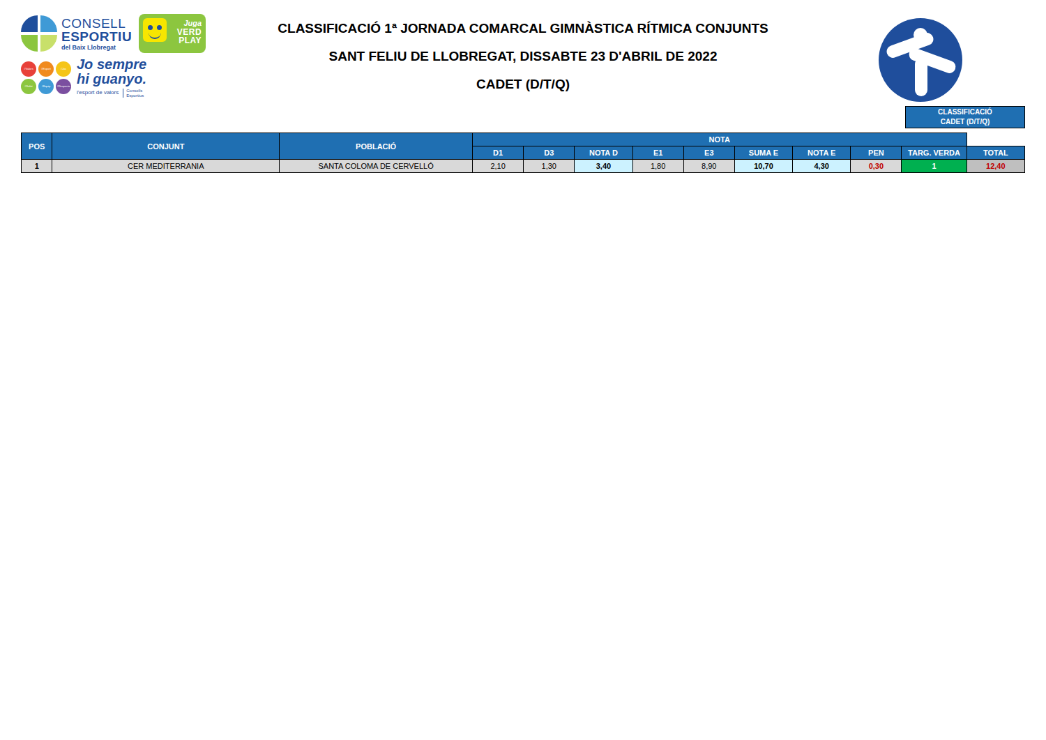CONSELL
ESPORTIU
del Baix Llobregat
Juga
VERD
PLAY
#Valors
#Esport
#Joc
#Salut
#Equip
#Respecte
Jo sempre
hi guanyo.
l'esport de valors Consells
Esportius
CLASSIFICACIÓ 1ª JORNADA COMARCAL GIMNÀSTICA RÍTMICA CONJUNTS
SANT FELIU DE LLOBREGAT, DISSABTE 23 D'ABRIL DE 2022
CADET (D/T/Q)
CLASSIFICACIÓ
CADET (D/T/Q)
| POS | CONJUNT | POBLACIÓ | NOTA |
| --- | --- | --- | --- |
| D1 | D3 | NOTA D | E1 | E3 | SUMA E | NOTA E | PEN | TARG. VERDA | TOTAL |
| 1 | CER MEDITERRANIA | SANTA COLOMA DE CERVELLÓ | 2,10 | 1,30 | 3,40 | 1,80 | 8,90 | 10,70 | 4,30 | 0,30 | 1 | 12,40 |